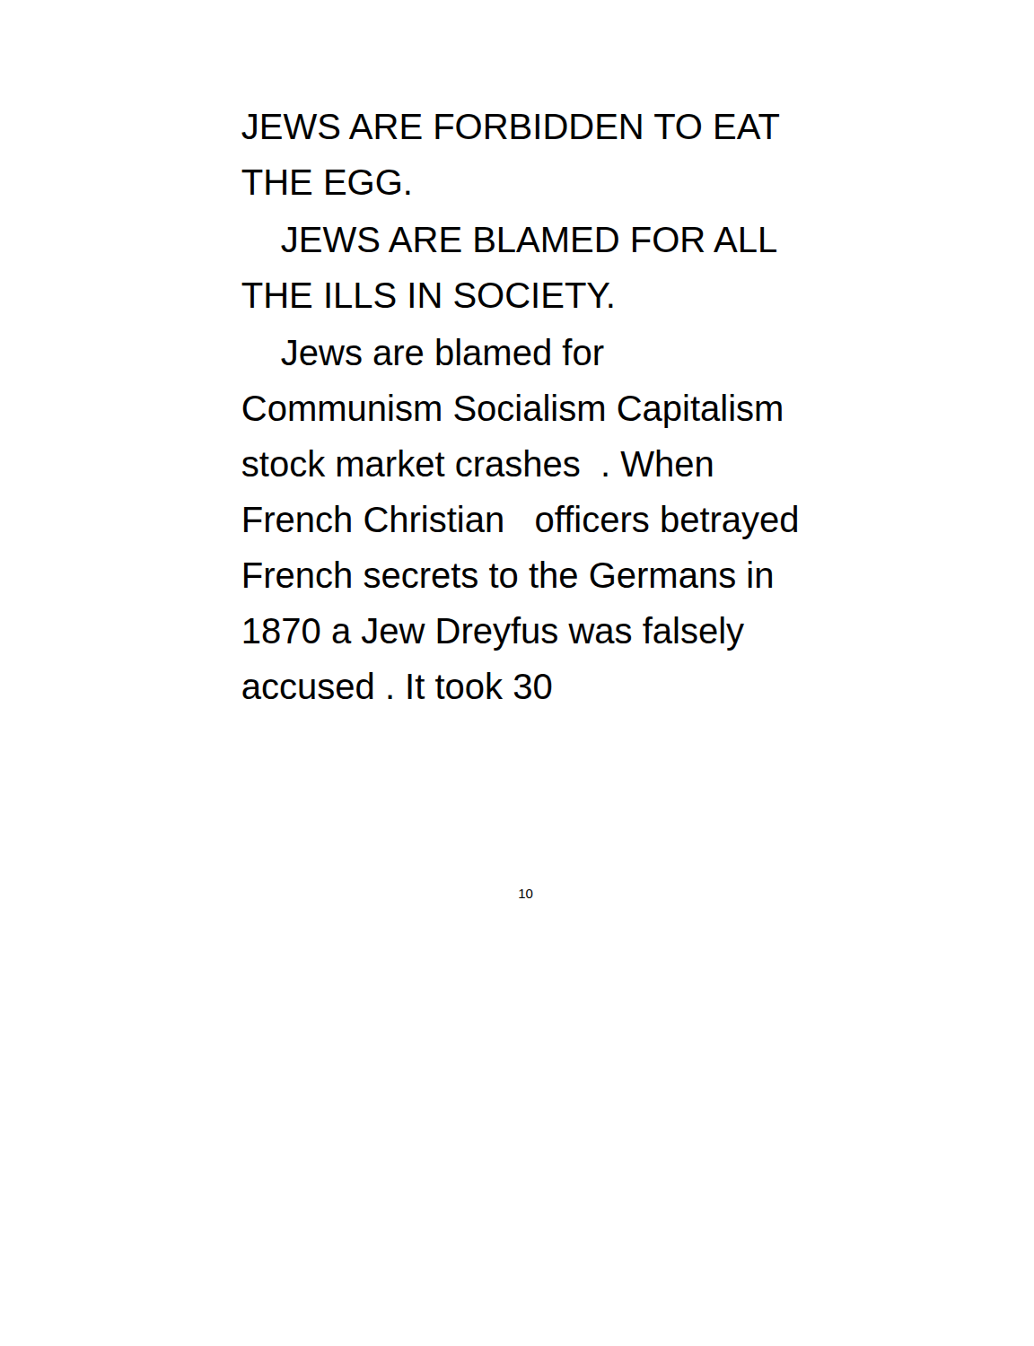JEWS ARE FORBIDDEN TO EAT THE EGG.
JEWS ARE BLAMED FOR ALL THE ILLS IN SOCIETY.
Jews are blamed for Communism Socialism Capitalism stock market crashes . When French Christian officers betrayed French secrets to the Germans in 1870 a Jew Dreyfus was falsely accused . It took 30
10